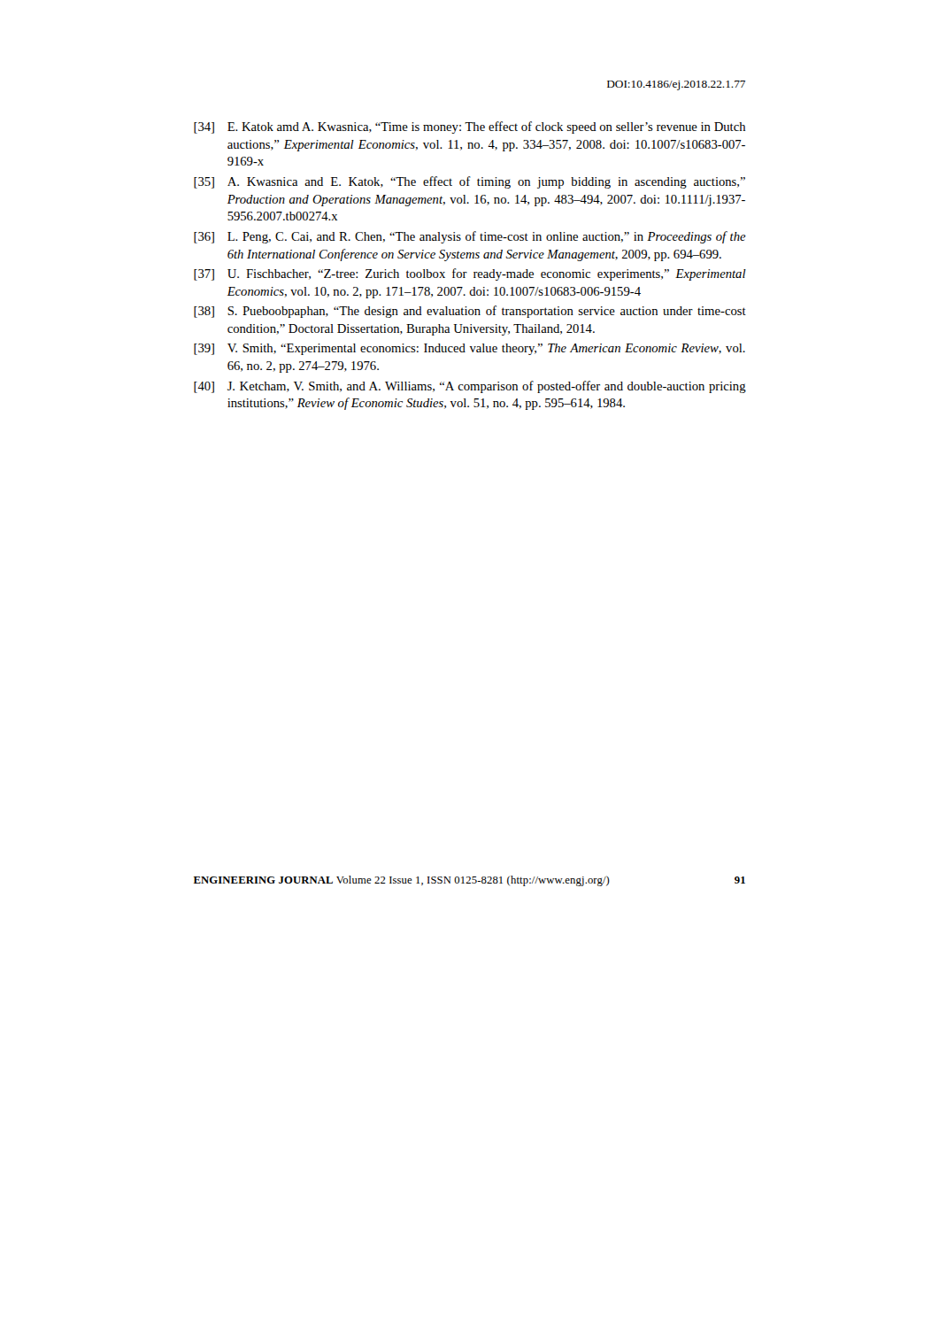DOI:10.4186/ej.2018.22.1.77
[34] E. Katok amd A. Kwasnica, “Time is money: The effect of clock speed on seller’s revenue in Dutch auctions,” Experimental Economics, vol. 11, no. 4, pp. 334–357, 2008. doi: 10.1007/s10683-007-9169-x
[35] A. Kwasnica and E. Katok, “The effect of timing on jump bidding in ascending auctions,” Production and Operations Management, vol. 16, no. 14, pp. 483–494, 2007. doi: 10.1111/j.1937-5956.2007.tb00274.x
[36] L. Peng, C. Cai, and R. Chen, “The analysis of time-cost in online auction,” in Proceedings of the 6th International Conference on Service Systems and Service Management, 2009, pp. 694–699.
[37] U. Fischbacher, “Z-tree: Zurich toolbox for ready-made economic experiments,” Experimental Economics, vol. 10, no. 2, pp. 171–178, 2007. doi: 10.1007/s10683-006-9159-4
[38] S. Pueboobpaphan, “The design and evaluation of transportation service auction under time-cost condition,” Doctoral Dissertation, Burapha University, Thailand, 2014.
[39] V. Smith, “Experimental economics: Induced value theory,” The American Economic Review, vol. 66, no. 2, pp. 274–279, 1976.
[40] J. Ketcham, V. Smith, and A. Williams, “A comparison of posted-offer and double-auction pricing institutions,” Review of Economic Studies, vol. 51, no. 4, pp. 595–614, 1984.
ENGINEERING JOURNAL Volume 22 Issue 1, ISSN 0125-8281 (http://www.engj.org/)
91